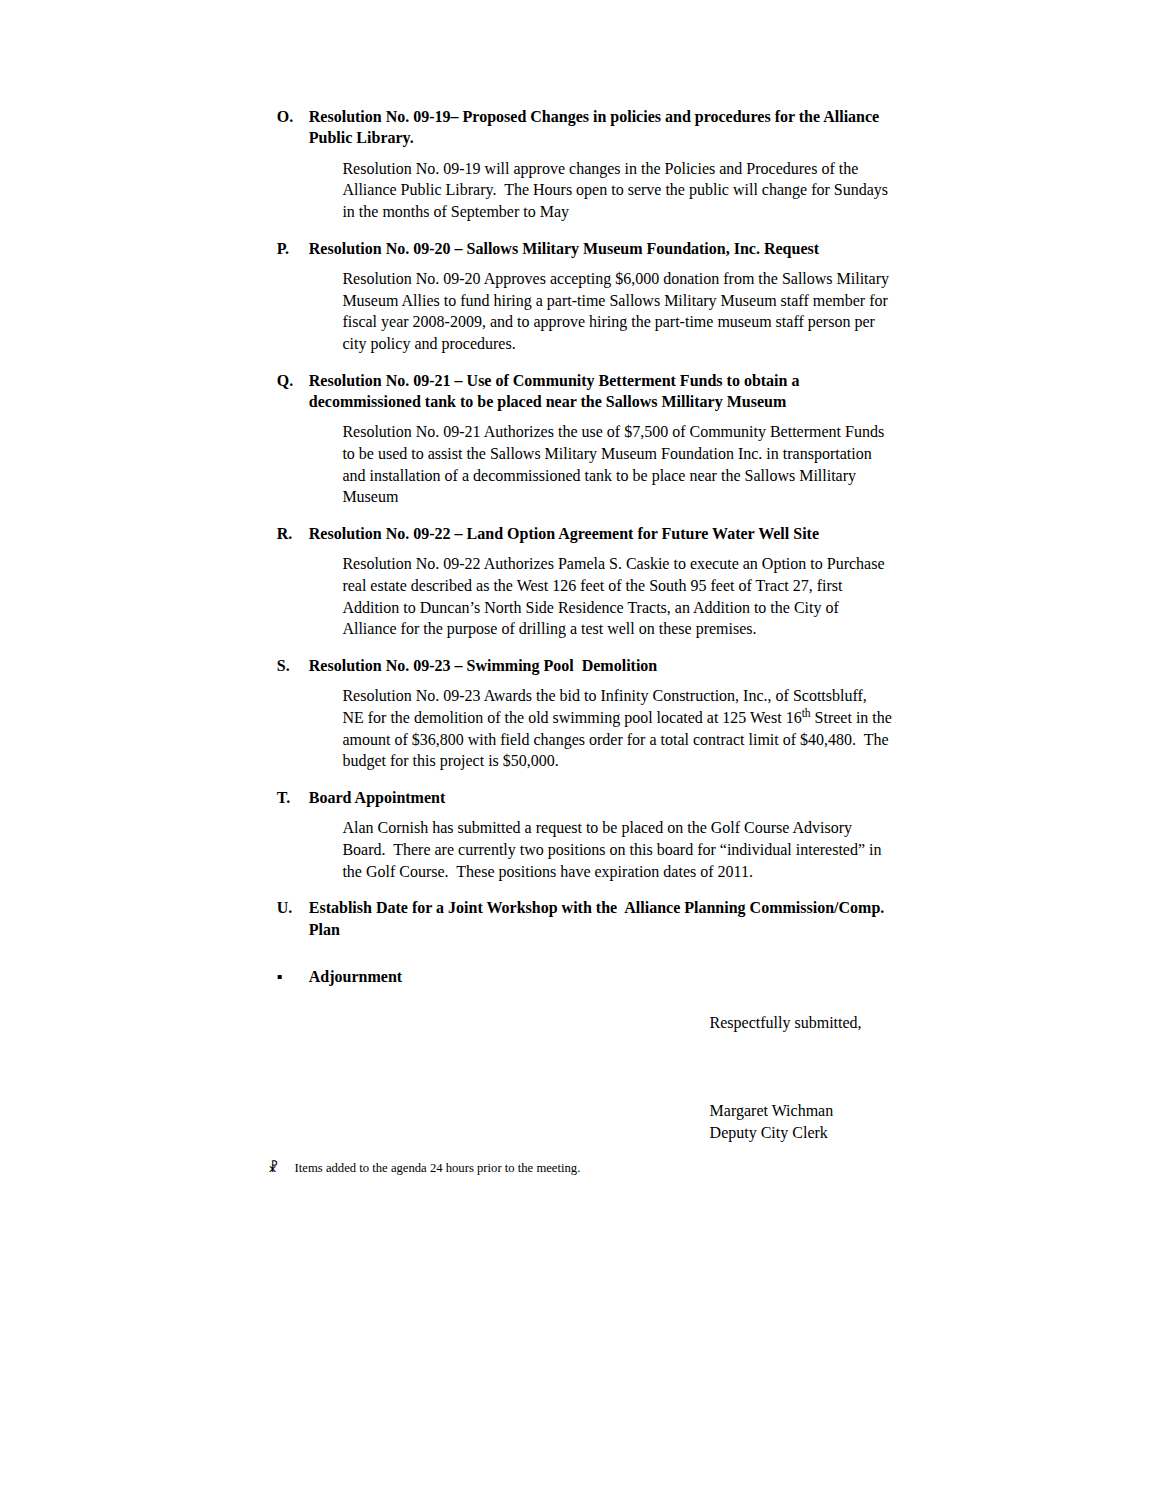O.
Resolution No. 09-19– Proposed Changes in policies and procedures for the Alliance Public Library.
Resolution No. 09-19 will approve changes in the Policies and Procedures of the Alliance Public Library. The Hours open to serve the public will change for Sundays in the months of September to May
P.
Resolution No. 09-20 – Sallows Military Museum Foundation, Inc. Request
Resolution No. 09-20 Approves accepting $6,000 donation from the Sallows Military Museum Allies to fund hiring a part-time Sallows Military Museum staff member for fiscal year 2008-2009, and to approve hiring the part-time museum staff person per city policy and procedures.
Q.
Resolution No. 09-21 – Use of Community Betterment Funds to obtain a decommissioned tank to be placed near the Sallows Millitary Museum
Resolution No. 09-21 Authorizes the use of $7,500 of Community Betterment Funds to be used to assist the Sallows Military Museum Foundation Inc. in transportation and installation of a decommissioned tank to be place near the Sallows Millitary Museum
R.
Resolution No. 09-22 – Land Option Agreement for Future Water Well Site
Resolution No. 09-22 Authorizes Pamela S. Caskie to execute an Option to Purchase real estate described as the West 126 feet of the South 95 feet of Tract 27, first Addition to Duncan’s North Side Residence Tracts, an Addition to the City of Alliance for the purpose of drilling a test well on these premises.
S.
Resolution No. 09-23 – Swimming Pool Demolition
Resolution No. 09-23 Awards the bid to Infinity Construction, Inc., of Scottsbluff, NE for the demolition of the old swimming pool located at 125 West 16th Street in the amount of $36,800 with field changes order for a total contract limit of $40,480. The budget for this project is $50,000.
T.
Board Appointment
Alan Cornish has submitted a request to be placed on the Golf Course Advisory Board. There are currently two positions on this board for “individual interested” in the Golf Course. These positions have expiration dates of 2011.
U.
Establish Date for a Joint Workshop with the Alliance Planning Commission/Comp. Plan
▪Adjournment
Respectfully submitted,
Margaret Wichman
Deputy City Clerk
☧Items added to the agenda 24 hours prior to the meeting.